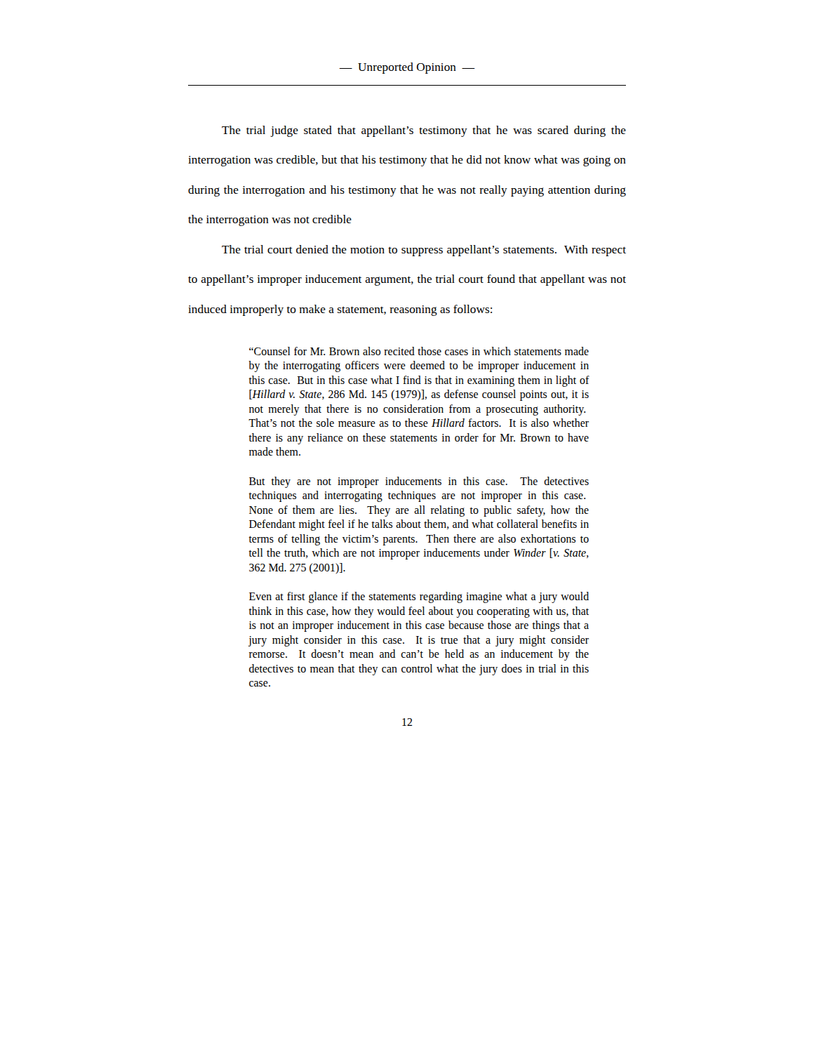— Unreported Opinion —
The trial judge stated that appellant’s testimony that he was scared during the interrogation was credible, but that his testimony that he did not know what was going on during the interrogation and his testimony that he was not really paying attention during the interrogation was not credible
The trial court denied the motion to suppress appellant’s statements. With respect to appellant’s improper inducement argument, the trial court found that appellant was not induced improperly to make a statement, reasoning as follows:
“Counsel for Mr. Brown also recited those cases in which statements made by the interrogating officers were deemed to be improper inducement in this case. But in this case what I find is that in examining them in light of [Hillard v. State, 286 Md. 145 (1979)], as defense counsel points out, it is not merely that there is no consideration from a prosecuting authority. That’s not the sole measure as to these Hillard factors. It is also whether there is any reliance on these statements in order for Mr. Brown to have made them.
But they are not improper inducements in this case. The detectives techniques and interrogating techniques are not improper in this case. None of them are lies. They are all relating to public safety, how the Defendant might feel if he talks about them, and what collateral benefits in terms of telling the victim’s parents. Then there are also exhortations to tell the truth, which are not improper inducements under Winder [v. State, 362 Md. 275 (2001)].
Even at first glance if the statements regarding imagine what a jury would think in this case, how they would feel about you cooperating with us, that is not an improper inducement in this case because those are things that a jury might consider in this case. It is true that a jury might consider remorse. It doesn’t mean and can’t be held as an inducement by the detectives to mean that they can control what the jury does in trial in this case.
12